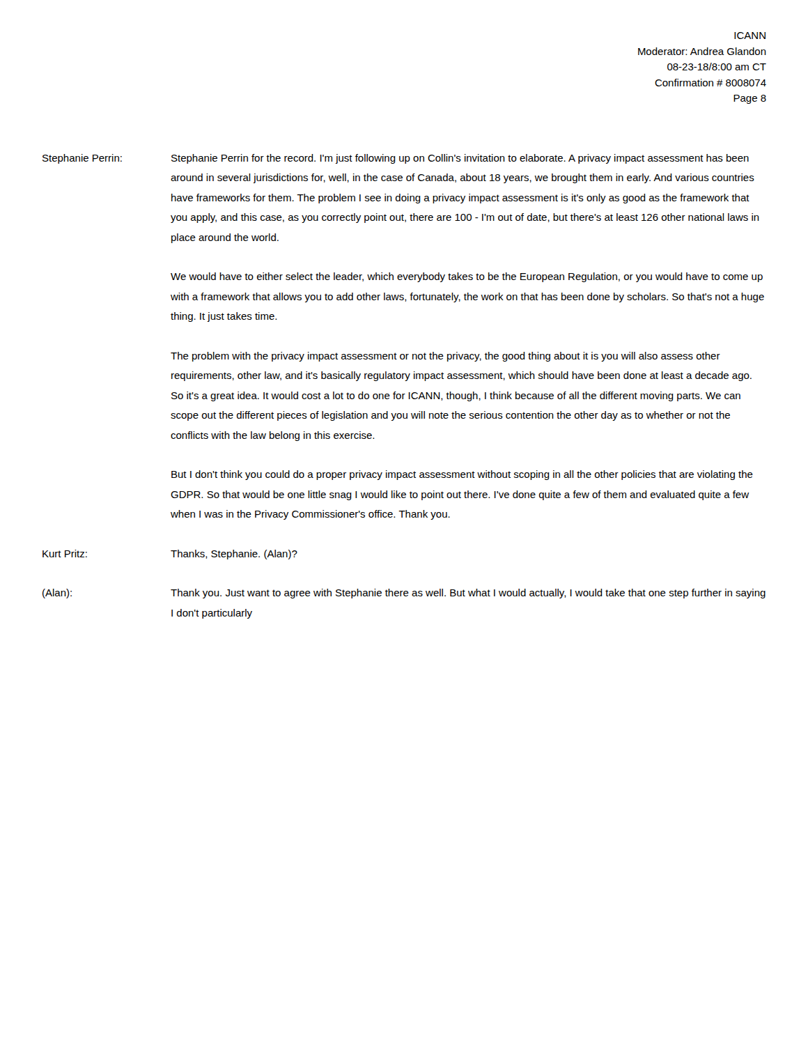ICANN
Moderator: Andrea Glandon
08-23-18/8:00 am CT
Confirmation # 8008074
Page 8
Stephanie Perrin:
Stephanie Perrin for the record. I'm just following up on Collin's invitation to elaborate. A privacy impact assessment has been around in several jurisdictions for, well, in the case of Canada, about 18 years, we brought them in early. And various countries have frameworks for them. The problem I see in doing a privacy impact assessment is it's only as good as the framework that you apply, and this case, as you correctly point out, there are 100 - I'm out of date, but there's at least 126 other national laws in place around the world.
We would have to either select the leader, which everybody takes to be the European Regulation, or you would have to come up with a framework that allows you to add other laws, fortunately, the work on that has been done by scholars. So that's not a huge thing. It just takes time.
The problem with the privacy impact assessment or not the privacy, the good thing about it is you will also assess other requirements, other law, and it's basically regulatory impact assessment, which should have been done at least a decade ago. So it's a great idea. It would cost a lot to do one for ICANN, though, I think because of all the different moving parts. We can scope out the different pieces of legislation and you will note the serious contention the other day as to whether or not the conflicts with the law belong in this exercise.
But I don't think you could do a proper privacy impact assessment without scoping in all the other policies that are violating the GDPR. So that would be one little snag I would like to point out there. I've done quite a few of them and evaluated quite a few when I was in the Privacy Commissioner's office. Thank you.
Kurt Pritz:
Thanks, Stephanie. (Alan)?
(Alan):
Thank you. Just want to agree with Stephanie there as well. But what I would actually, I would take that one step further in saying I don't particularly